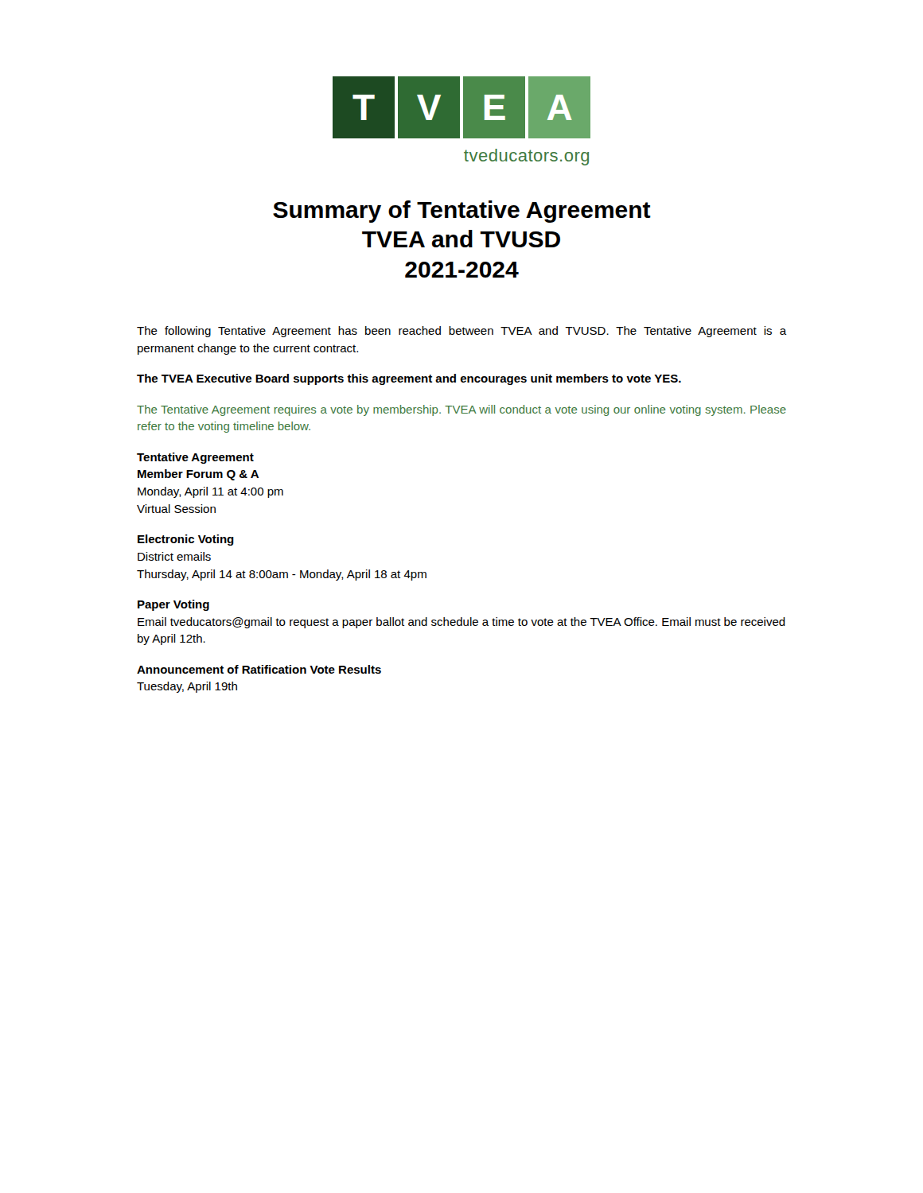T
V
E
A
tveducators.org
Summary of Tentative Agreement
TVEA and TVUSD
2021-2024
The following Tentative Agreement has been reached between TVEA and TVUSD. The Tentative Agreement is a permanent change to the current contract.
The TVEA Executive Board supports this agreement and encourages unit members to vote YES.
The Tentative Agreement requires a vote by membership. TVEA will conduct a vote using our online voting system. Please refer to the voting timeline below.
Tentative Agreement
Member Forum Q & A
Monday, April 11 at 4:00 pm
Virtual Session
Electronic Voting
District emails
Thursday, April 14 at 8:00am - Monday, April 18 at 4pm
Paper Voting
Email tveducators@gmail to request a paper ballot and schedule a time to vote at the TVEA Office. Email must be received by April 12th.
Announcement of Ratification Vote Results
Tuesday, April 19th